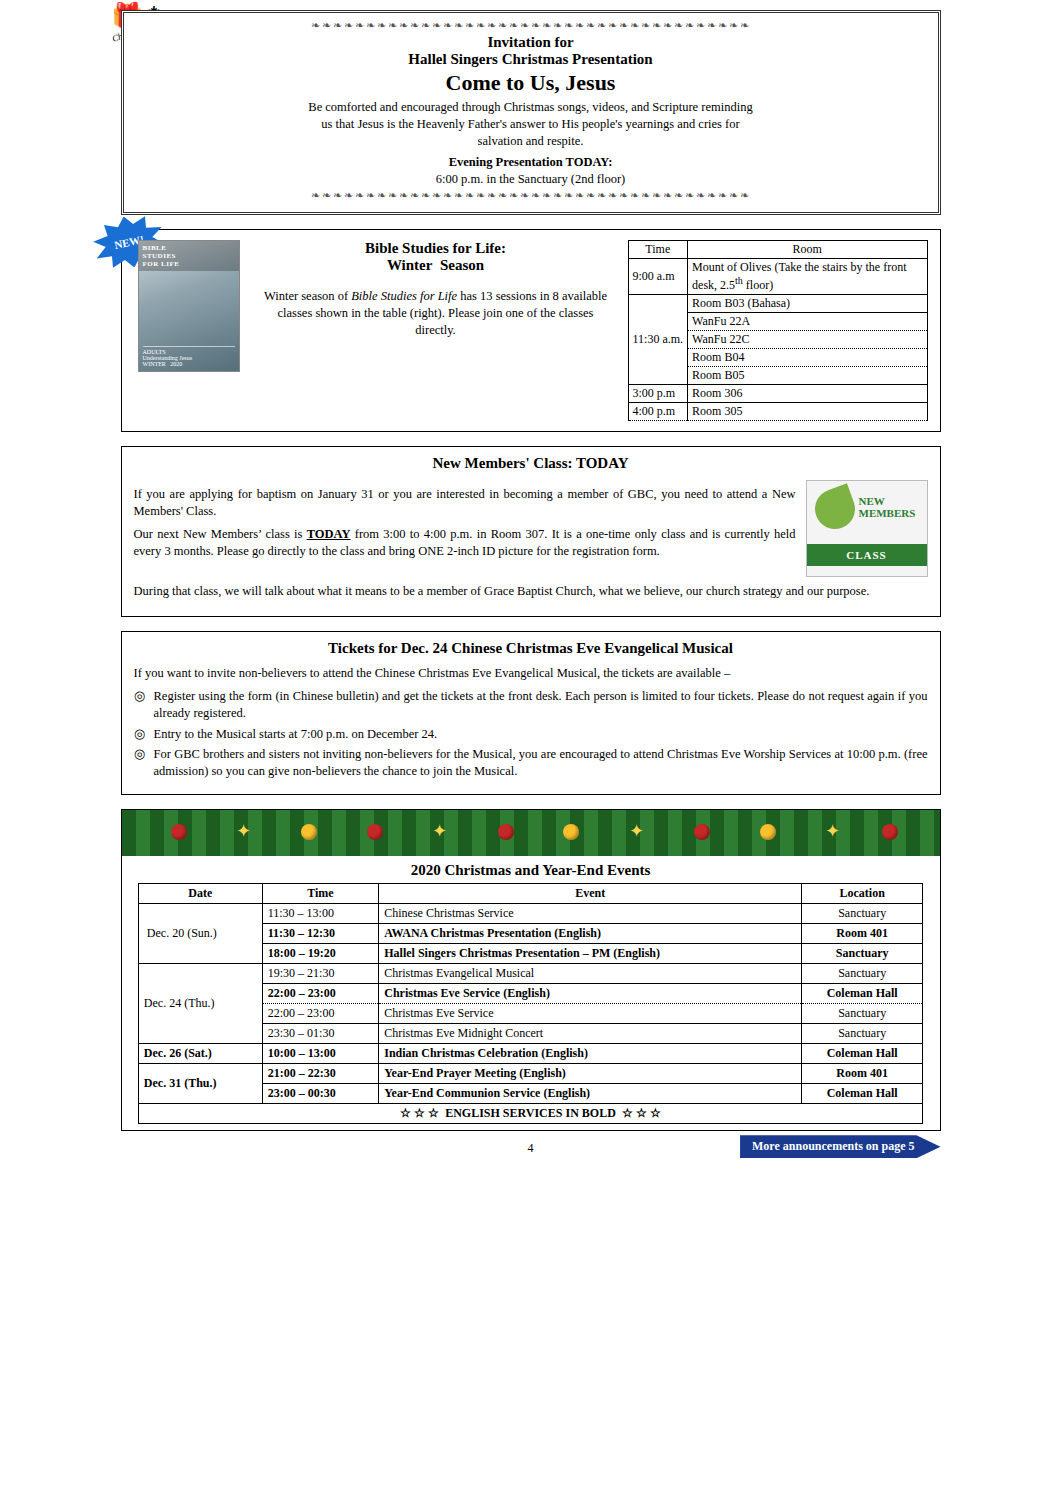🎁❄ Christmas
❧❧❧❧❧❧❧❧❧❧❧❧❧❧❧❧❧❧❧❧❧❧❧❧❧❧❧❧❧❧❧❧❧❧❧❧❧❧❧❧
Invitation for
Hallel Singers Christmas Presentation
Come to Us, Jesus
Be comforted and encouraged through Christmas songs, videos, and Scripture reminding
us that Jesus is the Heavenly Father's answer to His people's yearnings and cries for
salvation and respite.
Evening Presentation TODAY:
6:00 p.m. in the Sanctuary (2nd floor)
❧❧❧❧❧❧❧❧❧❧❧❧❧❧❧❧❧❧❧❧❧❧❧❧❧❧❧❧❧❧❧❧❧❧❧❧❧❧❧❧
NEW!
BIBLE
STUDIES
FOR LIFE
ADULTS
Understanding Jesus
WINTER 2020
Bible Studies for Life:
Winter Season
Winter season of Bible Studies for Life has 13 sessions in 8 available classes shown in the table (right). Please join one of the classes directly.
| Time | Room |
| --- | --- |
| 9:00 a.m | Mount of Olives (Take the stairs by the front desk, 2.5 th floor) |
| 11:30 a.m. | Room B03 (Bahasa) |
| WanFu 22A |
| WanFu 22C |
| Room B04 |
| Room B05 |
| 3:00 p.m | Room 306 |
| 4:00 p.m | Room 305 |
New Members' Class: TODAY
If you are applying for baptism on January 31 or you are interested in becoming a member of GBC, you need to attend a New Members' Class.
Our next New Members’ class is TODAY from 3:00 to 4:00 p.m. in Room 307. It is a one-time only class and is currently held every 3 months. Please go directly to the class and bring ONE 2-inch ID picture for the registration form.
NEW
MEMBERS
CLASS
During that class, we will talk about what it means to be a member of Grace Baptist Church, what we believe, our church strategy and our purpose.
Tickets for Dec. 24 Chinese Christmas Eve Evangelical Musical
If you want to invite non-believers to attend the Chinese Christmas Eve Evangelical Musical, the tickets are available –
Register using the form (in Chinese bulletin) and get the tickets at the front desk. Each person is limited to four tickets. Please do not request again if you already registered.
Entry to the Musical starts at 7:00 p.m. on December 24.
For GBC brothers and sisters not inviting non-believers for the Musical, you are encouraged to attend Christmas Eve Worship Services at 10:00 p.m. (free admission) so you can give non-believers the chance to join the Musical.
✦ ✦ ✦ ✦
2020 Christmas and Year-End Events
| Date | Time | Event | Location |
| --- | --- | --- | --- |
| Dec. 20 (Sun.) | 11:30 – 13:00 | Chinese Christmas Service | Sanctuary |
| 11:30 – 12:30 | AWANA Christmas Presentation (English) | Room 401 |
| 18:00 – 19:20 | Hallel Singers Christmas Presentation – PM (English) | Sanctuary |
| Dec. 24 (Thu.) | 19:30 – 21:30 | Christmas Evangelical Musical | Sanctuary |
| 22:00 – 23:00 | Christmas Eve Service (English) | Coleman Hall |
| 22:00 – 23:00 | Christmas Eve Service | Sanctuary |
| 23:30 – 01:30 | Christmas Eve Midnight Concert | Sanctuary |
| Dec. 26 (Sat.) | 10:00 – 13:00 | Indian Christmas Celebration (English) | Coleman Hall |
| Dec. 31 (Thu.) | 21:00 – 22:30 | Year-End Prayer Meeting (English) | Room 401 |
| 23:00 – 00:30 | Year-End Communion Service (English) | Coleman Hall |
| ☆ ☆ ☆ ENGLISH SERVICES IN BOLD ☆ ☆ ☆ |
4
More announcements on page 5